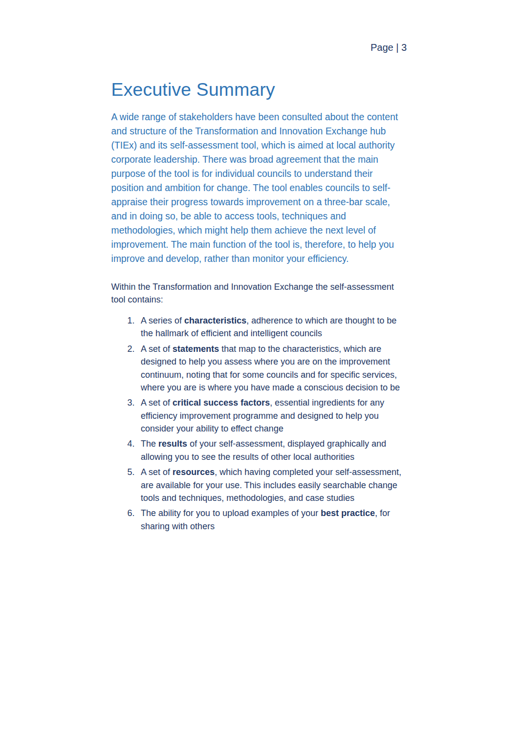Page | 3
Executive Summary
A wide range of stakeholders have been consulted about the content and structure of the Transformation and Innovation Exchange hub (TIEx) and its self-assessment tool, which is aimed at local authority corporate leadership. There was broad agreement that the main purpose of the tool is for individual councils to understand their position and ambition for change. The tool enables councils to self-appraise their progress towards improvement on a three-bar scale, and in doing so, be able to access tools, techniques and methodologies, which might help them achieve the next level of improvement. The main function of the tool is, therefore, to help you improve and develop, rather than monitor your efficiency.
Within the Transformation and Innovation Exchange the self-assessment tool contains:
A series of characteristics, adherence to which are thought to be the hallmark of efficient and intelligent councils
A set of statements that map to the characteristics, which are designed to help you assess where you are on the improvement continuum, noting that for some councils and for specific services, where you are is where you have made a conscious decision to be
A set of critical success factors, essential ingredients for any efficiency improvement programme and designed to help you consider your ability to effect change
The results of your self-assessment, displayed graphically and allowing you to see the results of other local authorities
A set of resources, which having completed your self-assessment, are available for your use. This includes easily searchable change tools and techniques, methodologies, and case studies
The ability for you to upload examples of your best practice, for sharing with others